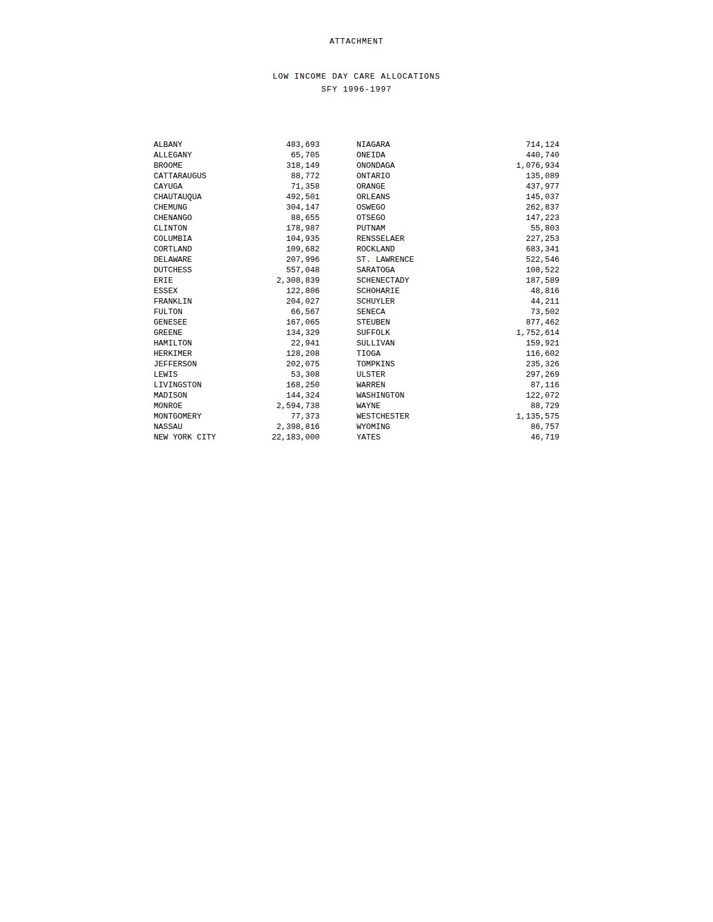ATTACHMENT
LOW INCOME DAY CARE ALLOCATIONS
SFY 1996-1997
| ALBANY | 483,693 | NIAGARA | 714,124 |
| ALLEGANY | 65,705 | ONEIDA | 440,740 |
| BROOME | 318,149 | ONONDAGA | 1,076,934 |
| CATTARAUGUS | 88,772 | ONTARIO | 135,089 |
| CAYUGA | 71,358 | ORANGE | 437,977 |
| CHAUTAUQUA | 492,501 | ORLEANS | 145,037 |
| CHEMUNG | 304,147 | OSWEGO | 262,837 |
| CHENANGO | 88,655 | OTSEGO | 147,223 |
| CLINTON | 178,987 | PUTNAM | 55,803 |
| COLUMBIA | 104,935 | RENSSELAER | 227,253 |
| CORTLAND | 109,682 | ROCKLAND | 683,341 |
| DELAWARE | 207,996 | ST. LAWRENCE | 522,546 |
| DUTCHESS | 557,048 | SARATOGA | 108,522 |
| ERIE | 2,308,839 | SCHENECTADY | 187,589 |
| ESSEX | 122,806 | SCHOHARIE | 48,816 |
| FRANKLIN | 204,027 | SCHUYLER | 44,211 |
| FULTON | 66,567 | SENECA | 73,502 |
| GENESEE | 167,065 | STEUBEN | 877,462 |
| GREENE | 134,329 | SUFFOLK | 1,752,614 |
| HAMILTON | 22,941 | SULLIVAN | 159,921 |
| HERKIMER | 128,208 | TIOGA | 116,602 |
| JEFFERSON | 202,075 | TOMPKINS | 235,326 |
| LEWIS | 53,308 | ULSTER | 297,269 |
| LIVINGSTON | 168,250 | WARREN | 87,116 |
| MADISON | 144,324 | WASHINGTON | 122,072 |
| MONROE | 2,594,738 | WAYNE | 88,729 |
| MONTGOMERY | 77,373 | WESTCHESTER | 1,135,575 |
| NASSAU | 2,398,816 | WYOMING | 86,757 |
| NEW YORK CITY | 22,183,000 | YATES | 46,719 |